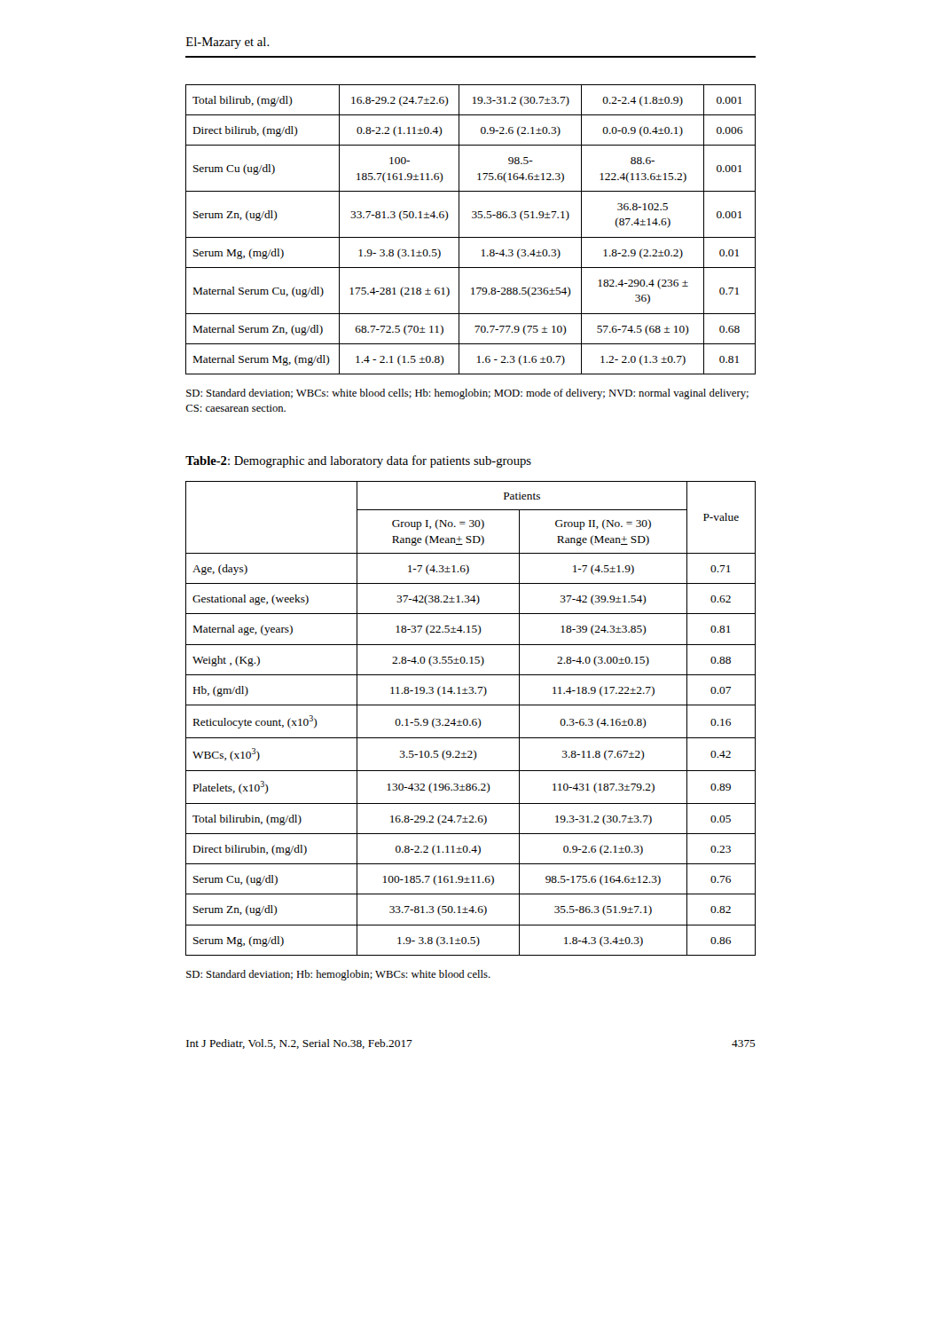El-Mazary et al.
| Total bilirub, (mg/dl) | 16.8-29.2 (24.7±2.6) | 19.3-31.2 (30.7±3.7) | 0.2-2.4 (1.8±0.9) | 0.001 |
| Direct bilirub, (mg/dl) | 0.8-2.2 (1.11±0.4) | 0.9-2.6 (2.1±0.3) | 0.0-0.9 (0.4±0.1) | 0.006 |
| Serum Cu (ug/dl) | 100-185.7(161.9±11.6) | 98.5-175.6(164.6±12.3) | 88.6-122.4(113.6±15.2) | 0.001 |
| Serum Zn, (ug/dl) | 33.7-81.3 (50.1±4.6) | 35.5-86.3 (51.9±7.1) | 36.8-102.5 (87.4±14.6) | 0.001 |
| Serum Mg, (mg/dl) | 1.9- 3.8 (3.1±0.5) | 1.8-4.3 (3.4±0.3) | 1.8-2.9 (2.2±0.2) | 0.01 |
| Maternal Serum Cu, (ug/dl) | 175.4-281 (218 ± 61) | 179.8-288.5(236±54) | 182.4-290.4 (236 ± 36) | 0.71 |
| Maternal Serum Zn, (ug/dl) | 68.7-72.5 (70± 11) | 70.7-77.9 (75 ± 10) | 57.6-74.5 (68 ± 10) | 0.68 |
| Maternal Serum Mg, (mg/dl) | 1.4 - 2.1 (1.5 ±0.8) | 1.6 - 2.3 (1.6 ±0.7) | 1.2- 2.0 (1.3 ±0.7) | 0.81 |
SD: Standard deviation; WBCs: white blood cells; Hb: hemoglobin; MOD: mode of delivery; NVD: normal vaginal delivery; CS: caesarean section.
Table-2: Demographic and laboratory data for patients sub-groups
| | Patients | P-value |
| --- | --- | --- |
| Group I, (No. = 30) Range (Mean + SD) | Group II, (No. = 30) Range (Mean + SD) |
| Age, (days) | 1-7 (4.3±1.6) | 1-7 (4.5±1.9) | 0.71 |
| Gestational age, (weeks) | 37-42(38.2±1.34) | 37-42 (39.9±1.54) | 0.62 |
| Maternal age, (years) | 18-37 (22.5±4.15) | 18-39 (24.3±3.85) | 0.81 |
| Weight , (Kg.) | 2.8-4.0 (3.55±0.15) | 2.8-4.0 (3.00±0.15) | 0.88 |
| Hb, (gm/dl) | 11.8-19.3 (14.1±3.7) | 11.4-18.9 (17.22±2.7) | 0.07 |
| Reticulocyte count, (x10 3 ) | 0.1-5.9 (3.24±0.6) | 0.3-6.3 (4.16±0.8) | 0.16 |
| WBCs, (x10 3 ) | 3.5-10.5 (9.2±2) | 3.8-11.8 (7.67±2) | 0.42 |
| Platelets, (x10 3 ) | 130-432 (196.3±86.2) | 110-431 (187.3±79.2) | 0.89 |
| Total bilirubin, (mg/dl) | 16.8-29.2 (24.7±2.6) | 19.3-31.2 (30.7±3.7) | 0.05 |
| Direct bilirubin, (mg/dl) | 0.8-2.2 (1.11±0.4) | 0.9-2.6 (2.1±0.3) | 0.23 |
| Serum Cu, (ug/dl) | 100-185.7 (161.9±11.6) | 98.5-175.6 (164.6±12.3) | 0.76 |
| Serum Zn, (ug/dl) | 33.7-81.3 (50.1±4.6) | 35.5-86.3 (51.9±7.1) | 0.82 |
| Serum Mg, (mg/dl) | 1.9- 3.8 (3.1±0.5) | 1.8-4.3 (3.4±0.3) | 0.86 |
SD: Standard deviation; Hb: hemoglobin; WBCs: white blood cells.
Int J Pediatr, Vol.5, N.2, Serial No.38, Feb.2017
4375